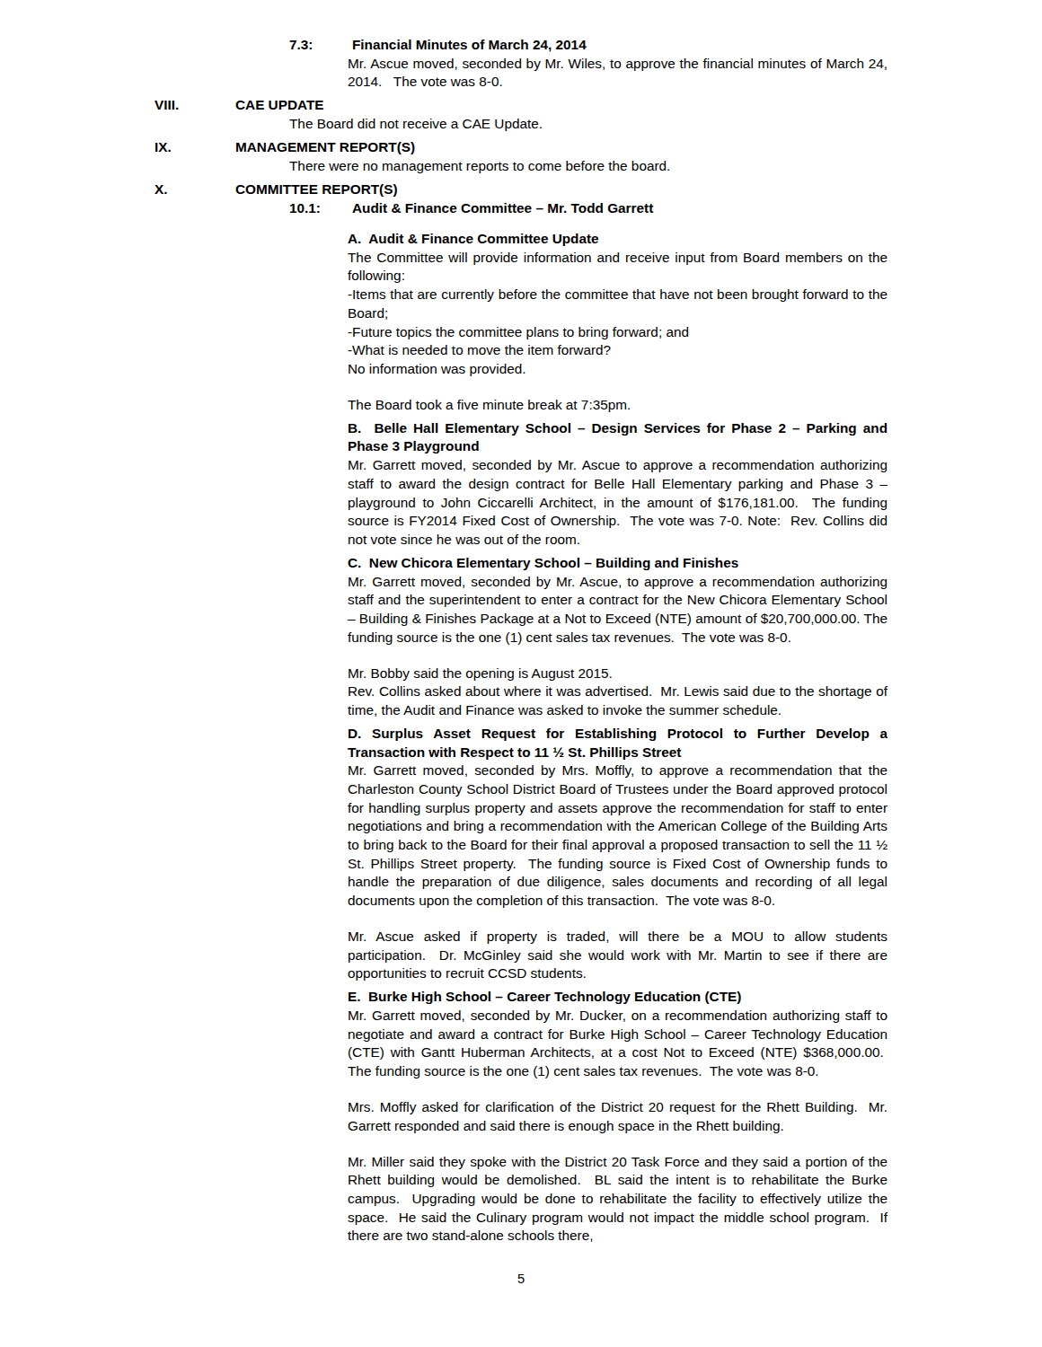7.3:
Financial Minutes of March 24, 2014
Mr. Ascue moved, seconded by Mr. Wiles, to approve the financial minutes of March 24, 2014. The vote was 8-0.
VIII.
CAE UPDATE
The Board did not receive a CAE Update.
IX.
MANAGEMENT REPORT(S)
There were no management reports to come before the board.
X.
COMMITTEE REPORT(S)
10.1:
Audit & Finance Committee – Mr. Todd Garrett
A. Audit & Finance Committee Update
The Committee will provide information and receive input from Board members on the following:
-Items that are currently before the committee that have not been brought forward to the Board;
-Future topics the committee plans to bring forward; and
-What is needed to move the item forward?
No information was provided.
The Board took a five minute break at 7:35pm.
B. Belle Hall Elementary School – Design Services for Phase 2 – Parking and Phase 3 Playground
Mr. Garrett moved, seconded by Mr. Ascue to approve a recommendation authorizing staff to award the design contract for Belle Hall Elementary parking and Phase 3 – playground to John Ciccarelli Architect, in the amount of $176,181.00. The funding source is FY2014 Fixed Cost of Ownership. The vote was 7-0. Note: Rev. Collins did not vote since he was out of the room.
C. New Chicora Elementary School – Building and Finishes
Mr. Garrett moved, seconded by Mr. Ascue, to approve a recommendation authorizing staff and the superintendent to enter a contract for the New Chicora Elementary School – Building & Finishes Package at a Not to Exceed (NTE) amount of $20,700,000.00. The funding source is the one (1) cent sales tax revenues. The vote was 8-0.
Mr. Bobby said the opening is August 2015.
Rev. Collins asked about where it was advertised. Mr. Lewis said due to the shortage of time, the Audit and Finance was asked to invoke the summer schedule.
D. Surplus Asset Request for Establishing Protocol to Further Develop a Transaction with Respect to 11 ½ St. Phillips Street
Mr. Garrett moved, seconded by Mrs. Moffly, to approve a recommendation that the Charleston County School District Board of Trustees under the Board approved protocol for handling surplus property and assets approve the recommendation for staff to enter negotiations and bring a recommendation with the American College of the Building Arts to bring back to the Board for their final approval a proposed transaction to sell the 11 ½ St. Phillips Street property. The funding source is Fixed Cost of Ownership funds to handle the preparation of due diligence, sales documents and recording of all legal documents upon the completion of this transaction. The vote was 8-0.
Mr. Ascue asked if property is traded, will there be a MOU to allow students participation. Dr. McGinley said she would work with Mr. Martin to see if there are opportunities to recruit CCSD students.
E. Burke High School – Career Technology Education (CTE)
Mr. Garrett moved, seconded by Mr. Ducker, on a recommendation authorizing staff to negotiate and award a contract for Burke High School – Career Technology Education (CTE) with Gantt Huberman Architects, at a cost Not to Exceed (NTE) $368,000.00. The funding source is the one (1) cent sales tax revenues. The vote was 8-0.
Mrs. Moffly asked for clarification of the District 20 request for the Rhett Building. Mr. Garrett responded and said there is enough space in the Rhett building.
Mr. Miller said they spoke with the District 20 Task Force and they said a portion of the Rhett building would be demolished. BL said the intent is to rehabilitate the Burke campus. Upgrading would be done to rehabilitate the facility to effectively utilize the space. He said the Culinary program would not impact the middle school program. If there are two stand-alone schools there,
5